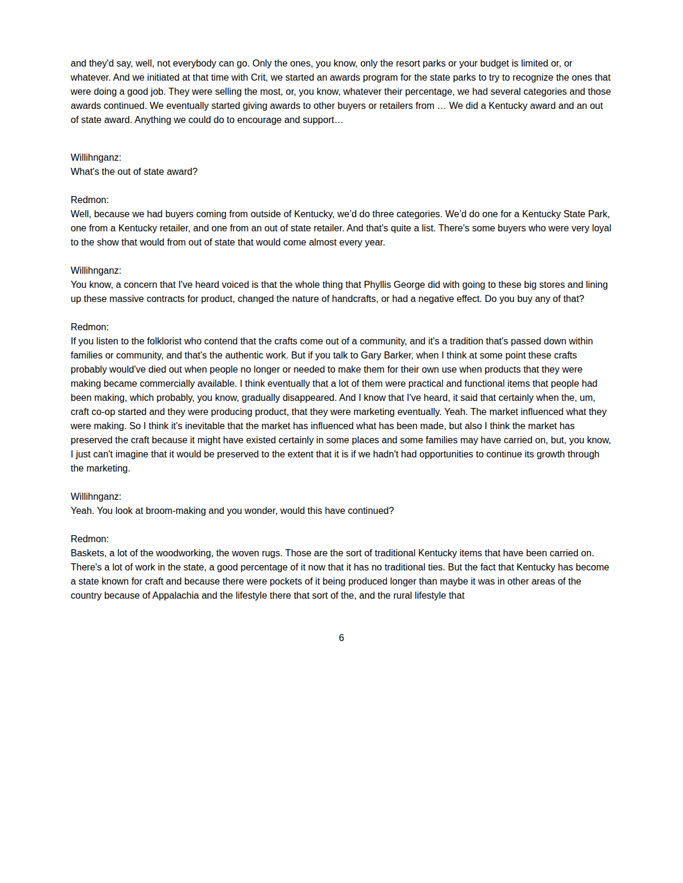and they'd say, well, not everybody can go. Only the ones, you know, only the resort parks or your budget is limited or, or whatever. And we initiated at that time with Crit, we started an awards program for the state parks to try to recognize the ones that were doing a good job. They were selling the most, or, you know, whatever their percentage, we had several categories and those awards continued. We eventually started giving awards to other buyers or retailers from … We did a Kentucky award and an out of state award. Anything we could do to encourage and support…
Willihnganz:
What's the out of state award?
Redmon:
Well, because we had buyers coming from outside of Kentucky, we’d do three categories. We’d do one for a Kentucky State Park, one from a Kentucky retailer, and one from an out of state retailer. And that's quite a list. There's some buyers who were very loyal to the show that would from out of state that would come almost every year.
Willihnganz:
You know, a concern that I've heard voiced is that the whole thing that Phyllis George did with going to these big stores and lining up these massive contracts for product, changed the nature of handcrafts, or had a negative effect. Do you buy any of that?
Redmon:
If you listen to the folklorist who contend that the crafts come out of a community, and it's a tradition that's passed down within families or community, and that's the authentic work. But if you talk to Gary Barker, when I think at some point these crafts probably would've died out when people no longer or needed to make them for their own use when products that they were making became commercially available. I think eventually that a lot of them were practical and functional items that people had been making, which probably, you know, gradually disappeared. And I know that I've heard, it said that certainly when the, um, craft co-op started and they were producing product, that they were marketing eventually. Yeah. The market influenced what they were making. So I think it's inevitable that the market has influenced what has been made, but also I think the market has preserved the craft because it might have existed certainly in some places and some families may have carried on, but, you know, I just can't imagine that it would be preserved to the extent that it is if we hadn't had opportunities to continue its growth through the marketing.
Willihnganz:
Yeah. You look at broom-making and you wonder, would this have continued?
Redmon:
Baskets, a lot of the woodworking, the woven rugs. Those are the sort of traditional Kentucky items that have been carried on. There's a lot of work in the state, a good percentage of it now that it has no traditional ties. But the fact that Kentucky has become a state known for craft and because there were pockets of it being produced longer than maybe it was in other areas of the country because of Appalachia and the lifestyle there that sort of the, and the rural lifestyle that
6